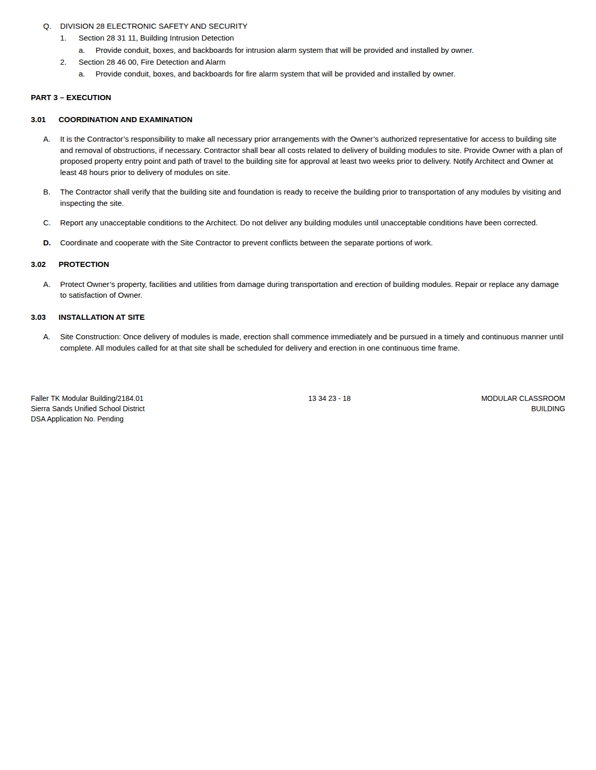Q. DIVISION 28 ELECTRONIC SAFETY AND SECURITY
1. Section 28 31 11, Building Intrusion Detection
a. Provide conduit, boxes, and backboards for intrusion alarm system that will be provided and installed by owner.
2. Section 28 46 00, Fire Detection and Alarm
a. Provide conduit, boxes, and backboards for fire alarm system that will be provided and installed by owner.
PART 3 – EXECUTION
3.01 COORDINATION AND EXAMINATION
A. It is the Contractor’s responsibility to make all necessary prior arrangements with the Owner’s authorized representative for access to building site and removal of obstructions, if necessary. Contractor shall bear all costs related to delivery of building modules to site. Provide Owner with a plan of proposed property entry point and path of travel to the building site for approval at least two weeks prior to delivery. Notify Architect and Owner at least 48 hours prior to delivery of modules on site.
B. The Contractor shall verify that the building site and foundation is ready to receive the building prior to transportation of any modules by visiting and inspecting the site.
C. Report any unacceptable conditions to the Architect. Do not deliver any building modules until unacceptable conditions have been corrected.
D. Coordinate and cooperate with the Site Contractor to prevent conflicts between the separate portions of work.
3.02 PROTECTION
A. Protect Owner’s property, facilities and utilities from damage during transportation and erection of building modules. Repair or replace any damage to satisfaction of Owner.
3.03 INSTALLATION AT SITE
A. Site Construction: Once delivery of modules is made, erection shall commence immediately and be pursued in a timely and continuous manner until complete. All modules called for at that site shall be scheduled for delivery and erection in one continuous time frame.
| Faller TK Modular Building/2184.01 | 13 34 23 - 18 | MODULAR CLASSROOM |
| Sierra Sands Unified School District | | BUILDING |
| DSA Application No. Pending | | |